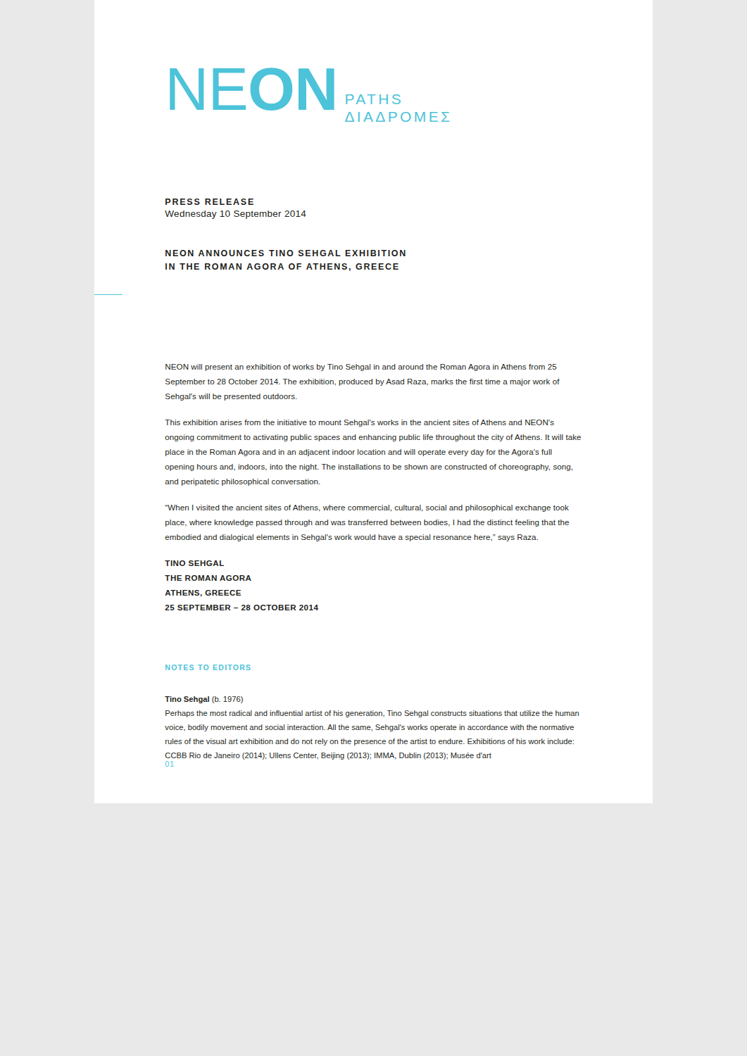NEON
PATHS
ΔΙΑΔΡΟΜΕΣ
Press Release
Wednesday 10 September 2014
NEON announces Tino Sehgal exhibition
in the Roman Agora of Athens, Greece
NEON will present an exhibition of works by Tino Sehgal in and around the Roman Agora in Athens from 25 September to 28 October 2014. The exhibition, produced by Asad Raza, marks the first time a major work of Sehgal's will be presented outdoors.
This exhibition arises from the initiative to mount Sehgal's works in the ancient sites of Athens and NEON's ongoing commitment to activating public spaces and enhancing public life throughout the city of Athens. It will take place in the Roman Agora and in an adjacent indoor location and will operate every day for the Agora's full opening hours and, indoors, into the night. The installations to be shown are constructed of choreography, song, and peripatetic philosophical conversation.
“When I visited the ancient sites of Athens, where commercial, cultural, social and philosophical exchange took place, where knowledge passed through and was transferred between bodies, I had the distinct feeling that the embodied and dialogical elements in Sehgal's work would have a special resonance here,” says Raza.
Tino Sehgal
The Roman Agora
Athens, Greece
25 September – 28 October 2014
Notes to editors
Tino Sehgal (b. 1976)
Perhaps the most radical and influential artist of his generation, Tino Sehgal constructs situations that utilize the human voice, bodily movement and social interaction. All the same, Sehgal's works operate in accordance with the normative rules of the visual art exhibition and do not rely on the presence of the artist to endure. Exhibitions of his work include: CCBB Rio de Janeiro (2014); Ullens Center, Beijing (2013); IMMA, Dublin (2013); Musée d'art
01